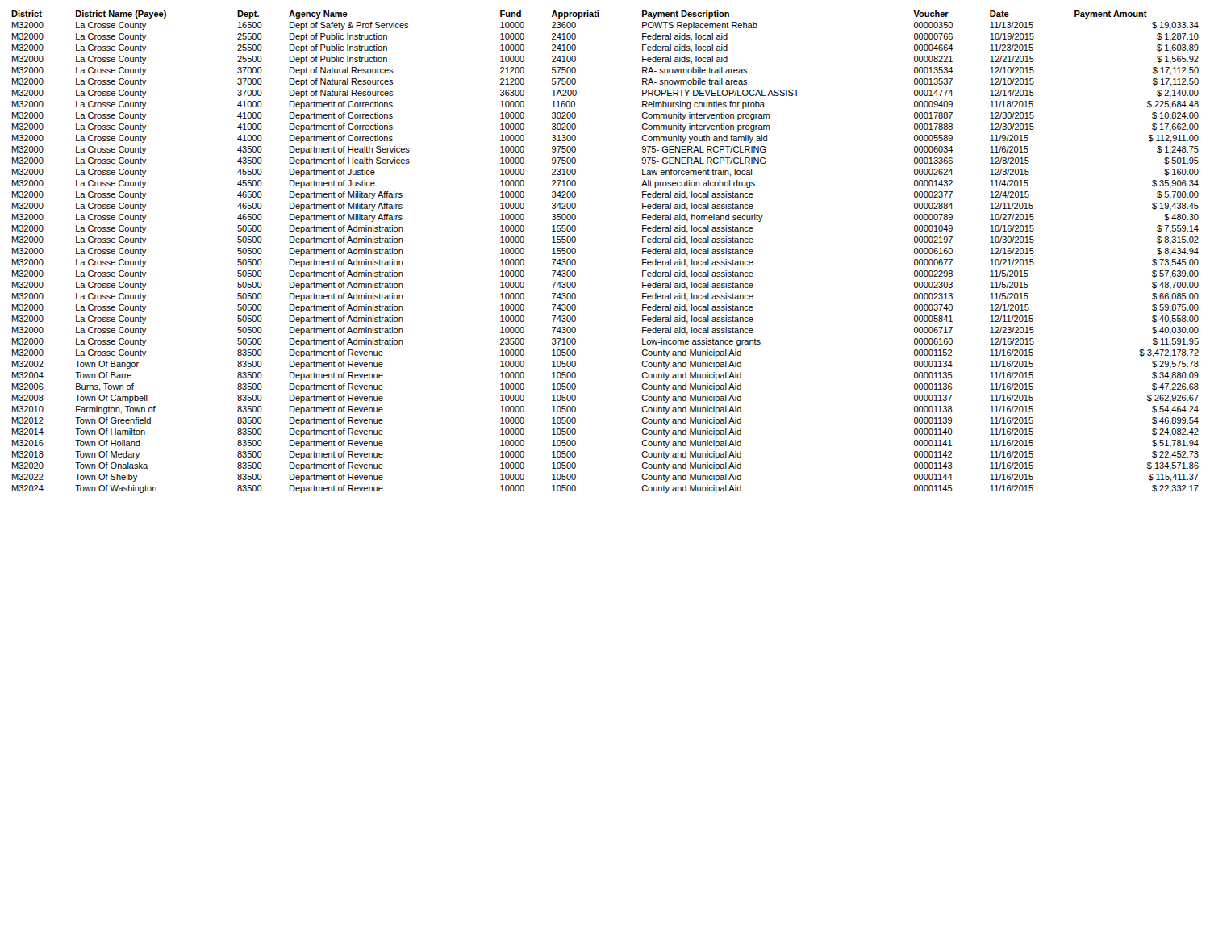| District | District Name (Payee) | Dept. | Agency Name | Fund | Appropriati | Payment Description | Voucher | Date | Payment Amount |
| --- | --- | --- | --- | --- | --- | --- | --- | --- | --- |
| M32000 | La Crosse County | 16500 | Dept of Safety & Prof Services | 10000 | 23600 | POWTS Replacement Rehab | 00000350 | 11/13/2015 | $ 19,033.34 |
| M32000 | La Crosse County | 25500 | Dept of Public Instruction | 10000 | 24100 | Federal aids, local aid | 00000766 | 10/19/2015 | $ 1,287.10 |
| M32000 | La Crosse County | 25500 | Dept of Public Instruction | 10000 | 24100 | Federal aids, local aid | 00004664 | 11/23/2015 | $ 1,603.89 |
| M32000 | La Crosse County | 25500 | Dept of Public Instruction | 10000 | 24100 | Federal aids, local aid | 00008221 | 12/21/2015 | $ 1,565.92 |
| M32000 | La Crosse County | 37000 | Dept of Natural Resources | 21200 | 57500 | RA- snowmobile trail areas | 00013534 | 12/10/2015 | $ 17,112.50 |
| M32000 | La Crosse County | 37000 | Dept of Natural Resources | 21200 | 57500 | RA- snowmobile trail areas | 00013537 | 12/10/2015 | $ 17,112.50 |
| M32000 | La Crosse County | 37000 | Dept of Natural Resources | 36300 | TA200 | PROPERTY DEVELOP/LOCAL ASSIST | 00014774 | 12/14/2015 | $ 2,140.00 |
| M32000 | La Crosse County | 41000 | Department of Corrections | 10000 | 11600 | Reimbursing counties for proba | 00009409 | 11/18/2015 | $ 225,684.48 |
| M32000 | La Crosse County | 41000 | Department of Corrections | 10000 | 30200 | Community intervention program | 00017887 | 12/30/2015 | $ 10,824.00 |
| M32000 | La Crosse County | 41000 | Department of Corrections | 10000 | 30200 | Community intervention program | 00017888 | 12/30/2015 | $ 17,662.00 |
| M32000 | La Crosse County | 41000 | Department of Corrections | 10000 | 31300 | Community youth and family aid | 00005589 | 11/9/2015 | $ 112,911.00 |
| M32000 | La Crosse County | 43500 | Department of Health Services | 10000 | 97500 | 975- GENERAL RCPT/CLRING | 00006034 | 11/6/2015 | $ 1,248.75 |
| M32000 | La Crosse County | 43500 | Department of Health Services | 10000 | 97500 | 975- GENERAL RCPT/CLRING | 00013366 | 12/8/2015 | $ 501.95 |
| M32000 | La Crosse County | 45500 | Department of Justice | 10000 | 23100 | Law enforcement train, local | 00002624 | 12/3/2015 | $ 160.00 |
| M32000 | La Crosse County | 45500 | Department of Justice | 10000 | 27100 | Alt prosecution alcohol drugs | 00001432 | 11/4/2015 | $ 35,906.34 |
| M32000 | La Crosse County | 46500 | Department of Military Affairs | 10000 | 34200 | Federal aid, local assistance | 00002377 | 12/4/2015 | $ 5,700.00 |
| M32000 | La Crosse County | 46500 | Department of Military Affairs | 10000 | 34200 | Federal aid, local assistance | 00002884 | 12/11/2015 | $ 19,438.45 |
| M32000 | La Crosse County | 46500 | Department of Military Affairs | 10000 | 35000 | Federal aid, homeland security | 00000789 | 10/27/2015 | $ 480.30 |
| M32000 | La Crosse County | 50500 | Department of Administration | 10000 | 15500 | Federal aid, local assistance | 00001049 | 10/16/2015 | $ 7,559.14 |
| M32000 | La Crosse County | 50500 | Department of Administration | 10000 | 15500 | Federal aid, local assistance | 00002197 | 10/30/2015 | $ 8,315.02 |
| M32000 | La Crosse County | 50500 | Department of Administration | 10000 | 15500 | Federal aid, local assistance | 00006160 | 12/16/2015 | $ 8,434.94 |
| M32000 | La Crosse County | 50500 | Department of Administration | 10000 | 74300 | Federal aid, local assistance | 00000677 | 10/21/2015 | $ 73,545.00 |
| M32000 | La Crosse County | 50500 | Department of Administration | 10000 | 74300 | Federal aid, local assistance | 00002298 | 11/5/2015 | $ 57,639.00 |
| M32000 | La Crosse County | 50500 | Department of Administration | 10000 | 74300 | Federal aid, local assistance | 00002303 | 11/5/2015 | $ 48,700.00 |
| M32000 | La Crosse County | 50500 | Department of Administration | 10000 | 74300 | Federal aid, local assistance | 00002313 | 11/5/2015 | $ 66,085.00 |
| M32000 | La Crosse County | 50500 | Department of Administration | 10000 | 74300 | Federal aid, local assistance | 00003740 | 12/1/2015 | $ 59,875.00 |
| M32000 | La Crosse County | 50500 | Department of Administration | 10000 | 74300 | Federal aid, local assistance | 00005841 | 12/11/2015 | $ 40,558.00 |
| M32000 | La Crosse County | 50500 | Department of Administration | 10000 | 74300 | Federal aid, local assistance | 00006717 | 12/23/2015 | $ 40,030.00 |
| M32000 | La Crosse County | 50500 | Department of Administration | 23500 | 37100 | Low-income assistance grants | 00006160 | 12/16/2015 | $ 11,591.95 |
| M32000 | La Crosse County | 83500 | Department of Revenue | 10000 | 10500 | County and Municipal Aid | 00001152 | 11/16/2015 | $ 3,472,178.72 |
| M32002 | Town Of Bangor | 83500 | Department of Revenue | 10000 | 10500 | County and Municipal Aid | 00001134 | 11/16/2015 | $ 29,575.78 |
| M32004 | Town Of Barre | 83500 | Department of Revenue | 10000 | 10500 | County and Municipal Aid | 00001135 | 11/16/2015 | $ 34,880.09 |
| M32006 | Burns, Town of | 83500 | Department of Revenue | 10000 | 10500 | County and Municipal Aid | 00001136 | 11/16/2015 | $ 47,226.68 |
| M32008 | Town Of Campbell | 83500 | Department of Revenue | 10000 | 10500 | County and Municipal Aid | 00001137 | 11/16/2015 | $ 262,926.67 |
| M32010 | Farmington, Town of | 83500 | Department of Revenue | 10000 | 10500 | County and Municipal Aid | 00001138 | 11/16/2015 | $ 54,464.24 |
| M32012 | Town Of Greenfield | 83500 | Department of Revenue | 10000 | 10500 | County and Municipal Aid | 00001139 | 11/16/2015 | $ 46,899.54 |
| M32014 | Town Of Hamilton | 83500 | Department of Revenue | 10000 | 10500 | County and Municipal Aid | 00001140 | 11/16/2015 | $ 24,082.42 |
| M32016 | Town Of Holland | 83500 | Department of Revenue | 10000 | 10500 | County and Municipal Aid | 00001141 | 11/16/2015 | $ 51,781.94 |
| M32018 | Town Of Medary | 83500 | Department of Revenue | 10000 | 10500 | County and Municipal Aid | 00001142 | 11/16/2015 | $ 22,452.73 |
| M32020 | Town Of Onalaska | 83500 | Department of Revenue | 10000 | 10500 | County and Municipal Aid | 00001143 | 11/16/2015 | $ 134,571.86 |
| M32022 | Town Of Shelby | 83500 | Department of Revenue | 10000 | 10500 | County and Municipal Aid | 00001144 | 11/16/2015 | $ 115,411.37 |
| M32024 | Town Of Washington | 83500 | Department of Revenue | 10000 | 10500 | County and Municipal Aid | 00001145 | 11/16/2015 | $ 22,332.17 |